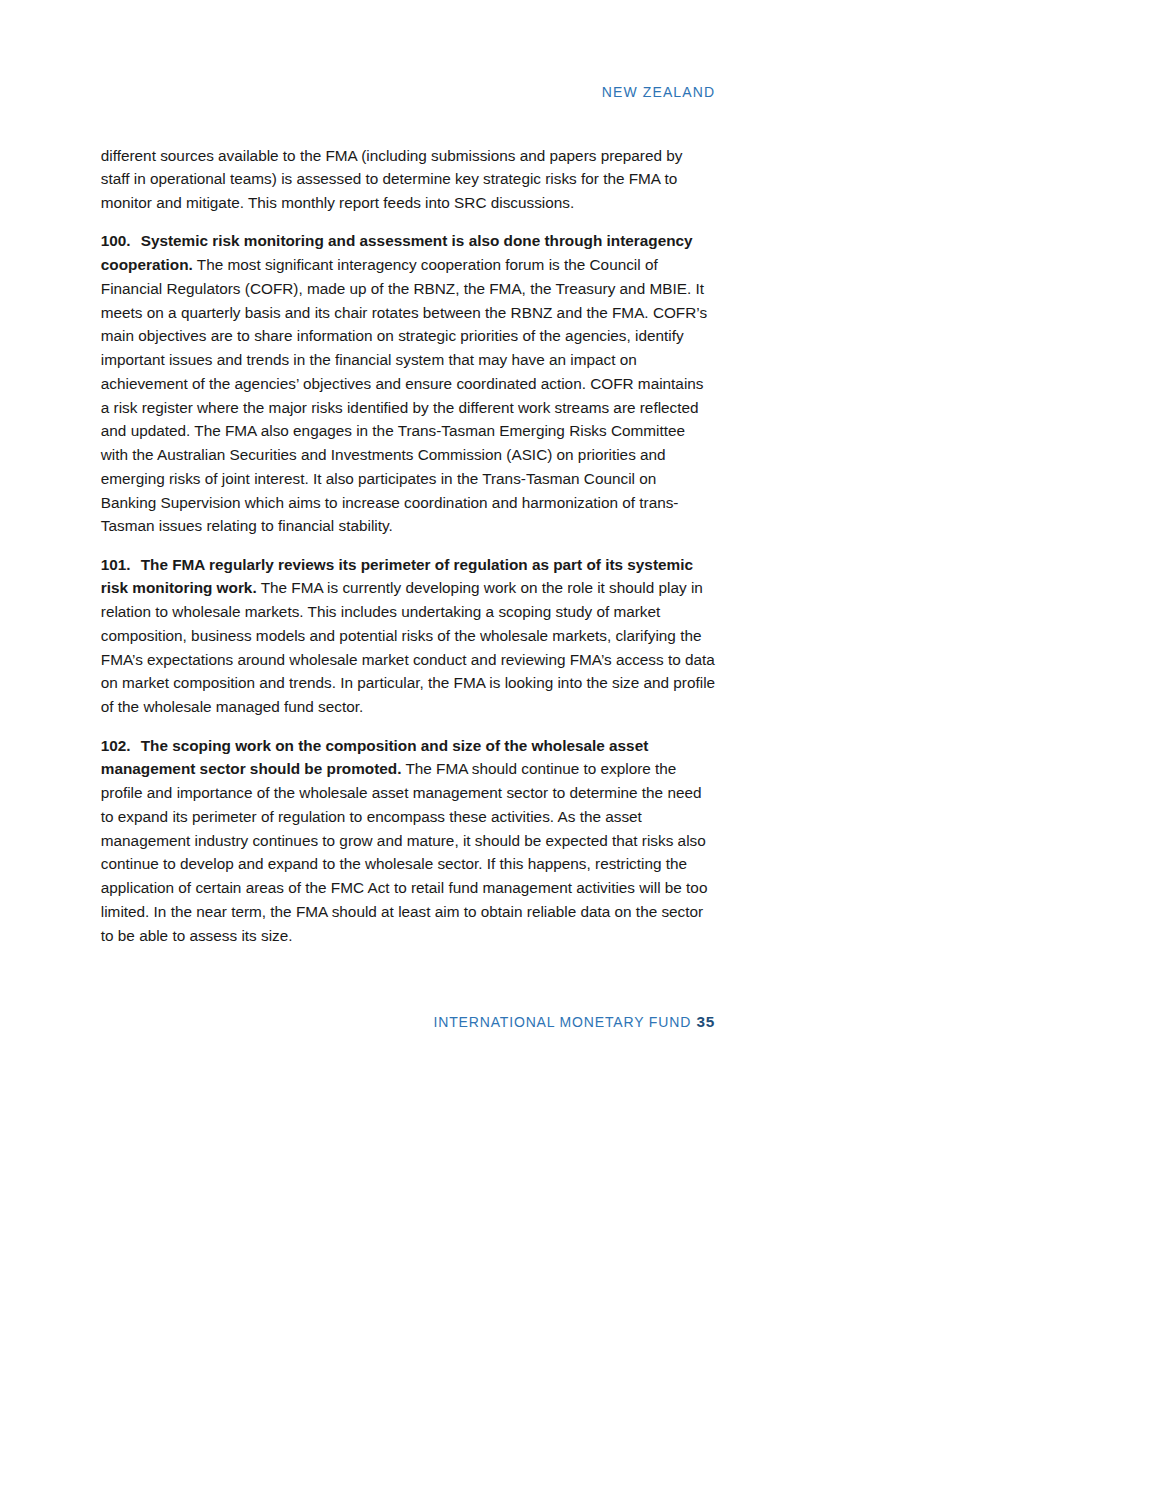NEW ZEALAND
different sources available to the FMA (including submissions and papers prepared by staff in operational teams) is assessed to determine key strategic risks for the FMA to monitor and mitigate. This monthly report feeds into SRC discussions.
100. Systemic risk monitoring and assessment is also done through interagency cooperation. The most significant interagency cooperation forum is the Council of Financial Regulators (COFR), made up of the RBNZ, the FMA, the Treasury and MBIE. It meets on a quarterly basis and its chair rotates between the RBNZ and the FMA. COFR’s main objectives are to share information on strategic priorities of the agencies, identify important issues and trends in the financial system that may have an impact on achievement of the agencies’ objectives and ensure coordinated action. COFR maintains a risk register where the major risks identified by the different work streams are reflected and updated. The FMA also engages in the Trans-Tasman Emerging Risks Committee with the Australian Securities and Investments Commission (ASIC) on priorities and emerging risks of joint interest. It also participates in the Trans-Tasman Council on Banking Supervision which aims to increase coordination and harmonization of trans-Tasman issues relating to financial stability.
101. The FMA regularly reviews its perimeter of regulation as part of its systemic risk monitoring work. The FMA is currently developing work on the role it should play in relation to wholesale markets. This includes undertaking a scoping study of market composition, business models and potential risks of the wholesale markets, clarifying the FMA’s expectations around wholesale market conduct and reviewing FMA’s access to data on market composition and trends. In particular, the FMA is looking into the size and profile of the wholesale managed fund sector.
102. The scoping work on the composition and size of the wholesale asset management sector should be promoted. The FMA should continue to explore the profile and importance of the wholesale asset management sector to determine the need to expand its perimeter of regulation to encompass these activities. As the asset management industry continues to grow and mature, it should be expected that risks also continue to develop and expand to the wholesale sector. If this happens, restricting the application of certain areas of the FMC Act to retail fund management activities will be too limited. In the near term, the FMA should at least aim to obtain reliable data on the sector to be able to assess its size.
INTERNATIONAL MONETARY FUND35